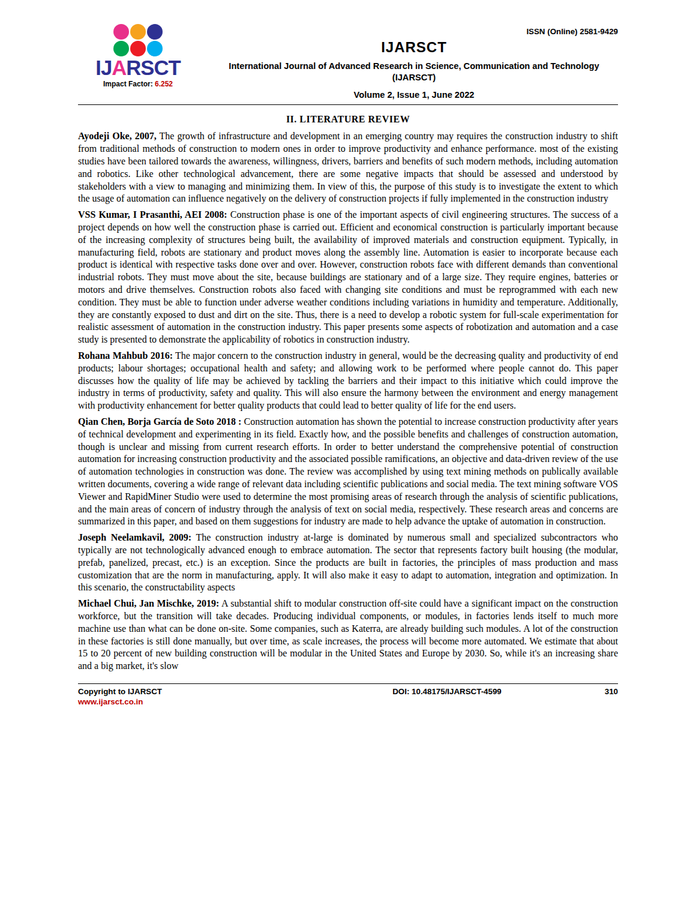IJARSCT
Impact Factor: 6.252
ISSN (Online) 2581-9429
IJARSCT
International Journal of Advanced Research in Science, Communication and Technology (IJARSCT)
Volume 2, Issue 1, June 2022
II. LITERATURE REVIEW
Ayodeji Oke, 2007, The growth of infrastructure and development in an emerging country may requires the construction industry to shift from traditional methods of construction to modern ones in order to improve productivity and enhance performance. most of the existing studies have been tailored towards the awareness, willingness, drivers, barriers and benefits of such modern methods, including automation and robotics. Like other technological advancement, there are some negative impacts that should be assessed and understood by stakeholders with a view to managing and minimizing them. In view of this, the purpose of this study is to investigate the extent to which the usage of automation can influence negatively on the delivery of construction projects if fully implemented in the construction industry
VSS Kumar, I Prasanthi, AEI 2008: Construction phase is one of the important aspects of civil engineering structures. The success of a project depends on how well the construction phase is carried out. Efficient and economical construction is particularly important because of the increasing complexity of structures being built, the availability of improved materials and construction equipment. Typically, in manufacturing field, robots are stationary and product moves along the assembly line. Automation is easier to incorporate because each product is identical with respective tasks done over and over. However, construction robots face with different demands than conventional industrial robots. They must move about the site, because buildings are stationary and of a large size. They require engines, batteries or motors and drive themselves. Construction robots also faced with changing site conditions and must be reprogrammed with each new condition. They must be able to function under adverse weather conditions including variations in humidity and temperature. Additionally, they are constantly exposed to dust and dirt on the site. Thus, there is a need to develop a robotic system for full-scale experimentation for realistic assessment of automation in the construction industry. This paper presents some aspects of robotization and automation and a case study is presented to demonstrate the applicability of robotics in construction industry.
Rohana Mahbub 2016: The major concern to the construction industry in general, would be the decreasing quality and productivity of end products; labour shortages; occupational health and safety; and allowing work to be performed where people cannot do. This paper discusses how the quality of life may be achieved by tackling the barriers and their impact to this initiative which could improve the industry in terms of productivity, safety and quality. This will also ensure the harmony between the environment and energy management with productivity enhancement for better quality products that could lead to better quality of life for the end users.
Qian Chen, Borja García de Soto 2018 : Construction automation has shown the potential to increase construction productivity after years of technical development and experimenting in its field. Exactly how, and the possible benefits and challenges of construction automation, though is unclear and missing from current research efforts. In order to better understand the comprehensive potential of construction automation for increasing construction productivity and the associated possible ramifications, an objective and data-driven review of the use of automation technologies in construction was done. The review was accomplished by using text mining methods on publically available written documents, covering a wide range of relevant data including scientific publications and social media. The text mining software VOS Viewer and RapidMiner Studio were used to determine the most promising areas of research through the analysis of scientific publications, and the main areas of concern of industry through the analysis of text on social media, respectively. These research areas and concerns are summarized in this paper, and based on them suggestions for industry are made to help advance the uptake of automation in construction.
Joseph Neelamkavil, 2009: The construction industry at-large is dominated by numerous small and specialized subcontractors who typically are not technologically advanced enough to embrace automation. The sector that represents factory built housing (the modular, prefab, panelized, precast, etc.) is an exception. Since the products are built in factories, the principles of mass production and mass customization that are the norm in manufacturing, apply. It will also make it easy to adapt to automation, integration and optimization. In this scenario, the constructability aspects
Michael Chui, Jan Mischke, 2019: A substantial shift to modular construction off-site could have a significant impact on the construction workforce, but the transition will take decades. Producing individual components, or modules, in factories lends itself to much more machine use than what can be done on-site. Some companies, such as Katerra, are already building such modules. A lot of the construction in these factories is still done manually, but over time, as scale increases, the process will become more automated. We estimate that about 15 to 20 percent of new building construction will be modular in the United States and Europe by 2030. So, while it's an increasing share and a big market, it's slow
Copyright to IJARSCT www.ijarsct.co.in
DOI: 10.48175/IJARSCT-4599
310